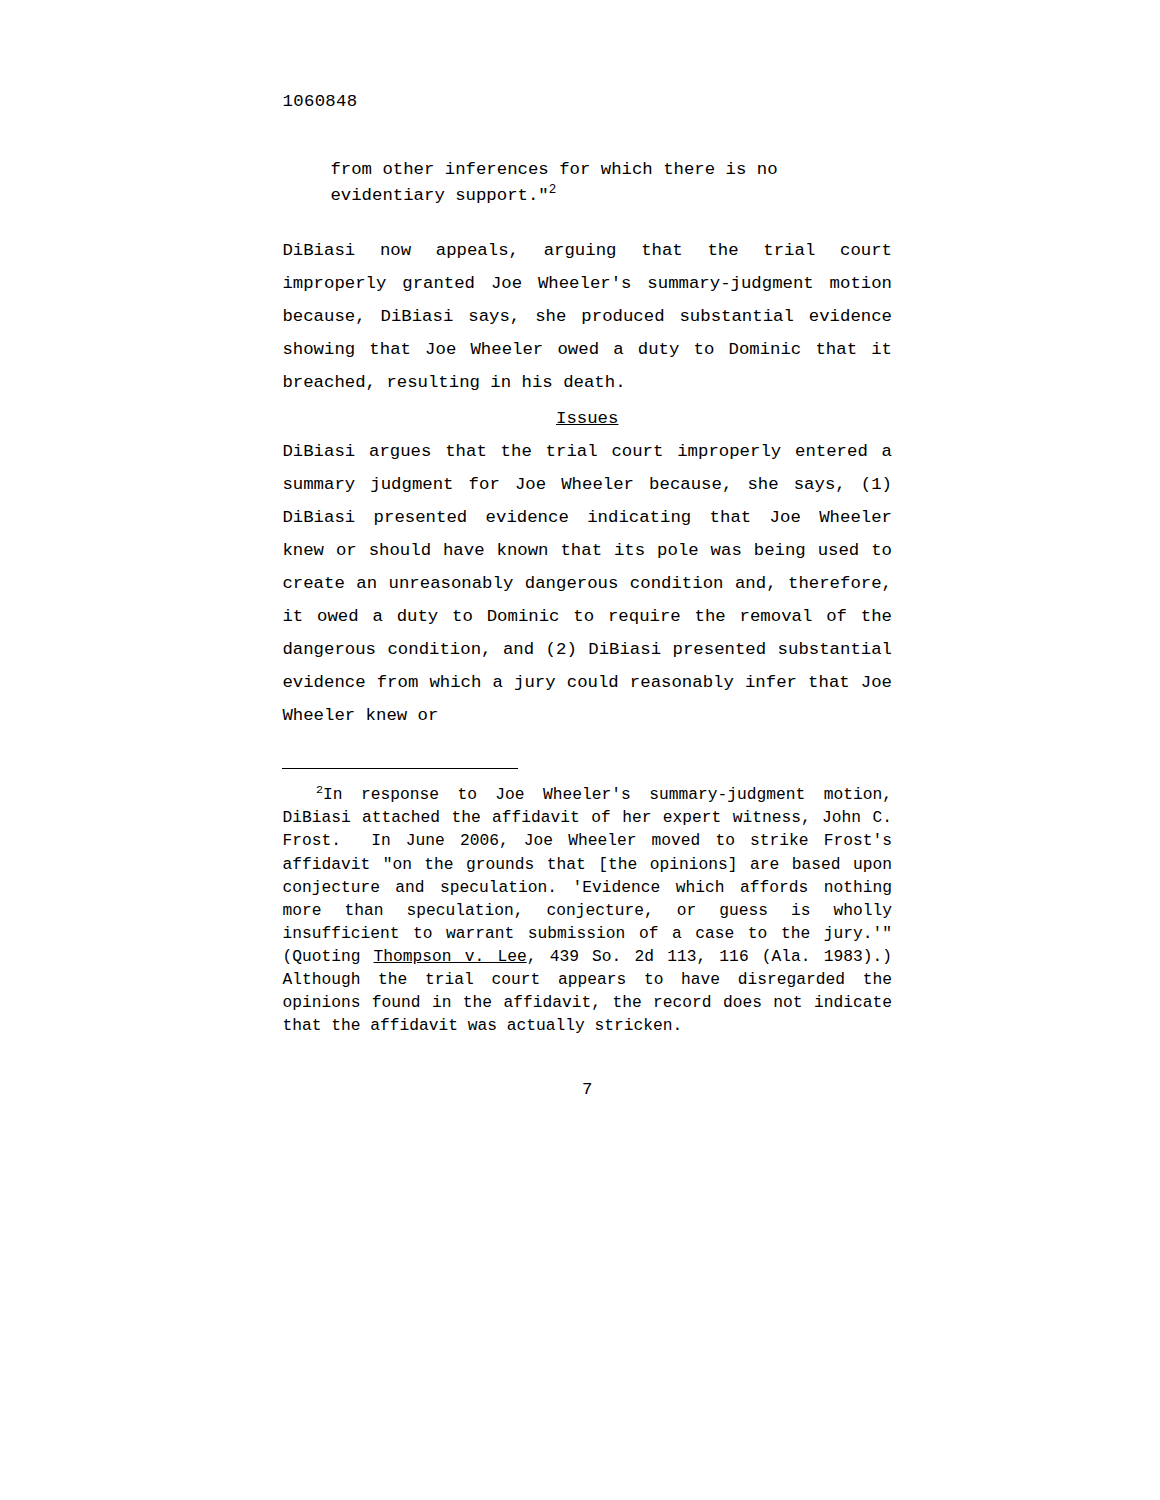1060848
from other inferences for which there is no evidentiary support."2
DiBiasi now appeals, arguing that the trial court improperly granted Joe Wheeler's summary-judgment motion because, DiBiasi says, she produced substantial evidence showing that Joe Wheeler owed a duty to Dominic that it breached, resulting in his death.
Issues
DiBiasi argues that the trial court improperly entered a summary judgment for Joe Wheeler because, she says, (1) DiBiasi presented evidence indicating that Joe Wheeler knew or should have known that its pole was being used to create an unreasonably dangerous condition and, therefore, it owed a duty to Dominic to require the removal of the dangerous condition, and (2) DiBiasi presented substantial evidence from which a jury could reasonably infer that Joe Wheeler knew or
2In response to Joe Wheeler's summary-judgment motion, DiBiasi attached the affidavit of her expert witness, John C. Frost. In June 2006, Joe Wheeler moved to strike Frost's affidavit "on the grounds that [the opinions] are based upon conjecture and speculation. 'Evidence which affords nothing more than speculation, conjecture, or guess is wholly insufficient to warrant submission of a case to the jury.'" (Quoting Thompson v. Lee, 439 So. 2d 113, 116 (Ala. 1983).) Although the trial court appears to have disregarded the opinions found in the affidavit, the record does not indicate that the affidavit was actually stricken.
7